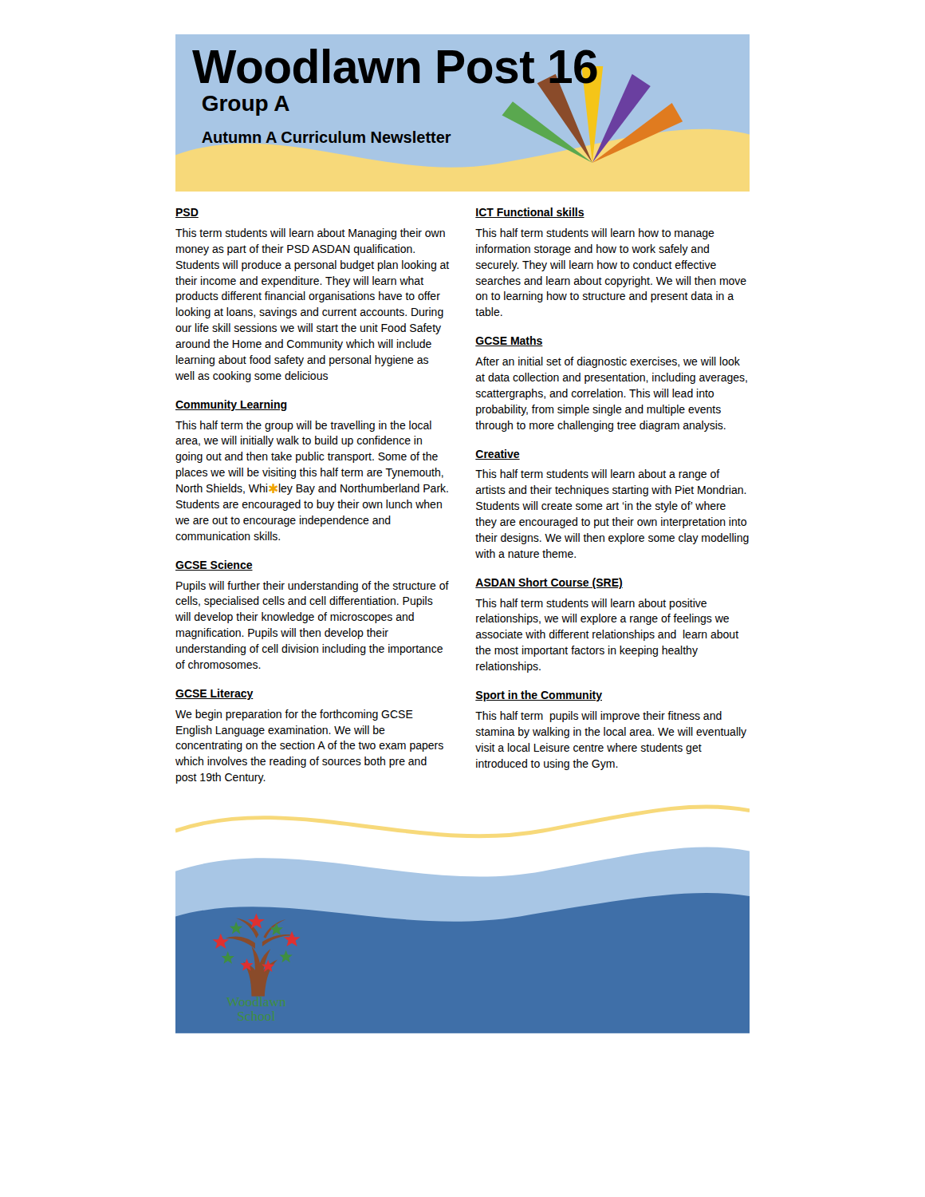Woodlawn Post 16
Group A
Autumn A Curriculum Newsletter
PSD
This term students will learn about Managing their own money as part of their PSD ASDAN qualification. Students will produce a personal budget plan looking at their income and expenditure. They will learn what products different financial organisations have to offer looking at loans, savings and current accounts. During our life skill sessions we will start the unit Food Safety around the Home and Community which will include learning about food safety and personal hygiene as well as cooking some delicious
Community Learning
This half term the group will be travelling in the local area, we will initially walk to build up confidence in going out and then take public transport. Some of the places we will be visiting this half term are Tynemouth, North Shields, Whi✱ley Bay and Northumberland Park. Students are encouraged to buy their own lunch when we are out to encourage independence and communication skills.
GCSE Science
Pupils will further their understanding of the structure of cells, specialised cells and cell differentiation. Pupils will develop their knowledge of microscopes and magnification. Pupils will then develop their understanding of cell division including the importance of chromosomes.
GCSE Literacy
We begin preparation for the forthcoming GCSE English Language examination. We will be concentrating on the section A of the two exam papers which involves the reading of sources both pre and post 19th Century.
ICT Functional skills
This half term students will learn how to manage information storage and how to work safely and securely. They will learn how to conduct effective searches and learn about copyright. We will then move on to learning how to structure and present data in a table.
GCSE Maths
After an initial set of diagnostic exercises, we will look at data collection and presentation, including averages, scattergraphs, and correlation. This will lead into probability, from simple single and multiple events through to more challenging tree diagram analysis.
Creative
This half term students will learn about a range of artists and their techniques starting with Piet Mondrian. Students will create some art ‘in the style of’ where they are encouraged to put their own interpretation into their designs. We will then explore some clay modelling with a nature theme.
ASDAN Short Course (SRE)
This half term students will learn about positive relationships, we will explore a range of feelings we associate with different relationships and learn about the most important factors in keeping healthy relationships.
Sport in the Community
This half term pupils will improve their fitness and stamina by walking in the local area. We will eventually visit a local Leisure centre where students get introduced to using the Gym.
Woodlawn
School